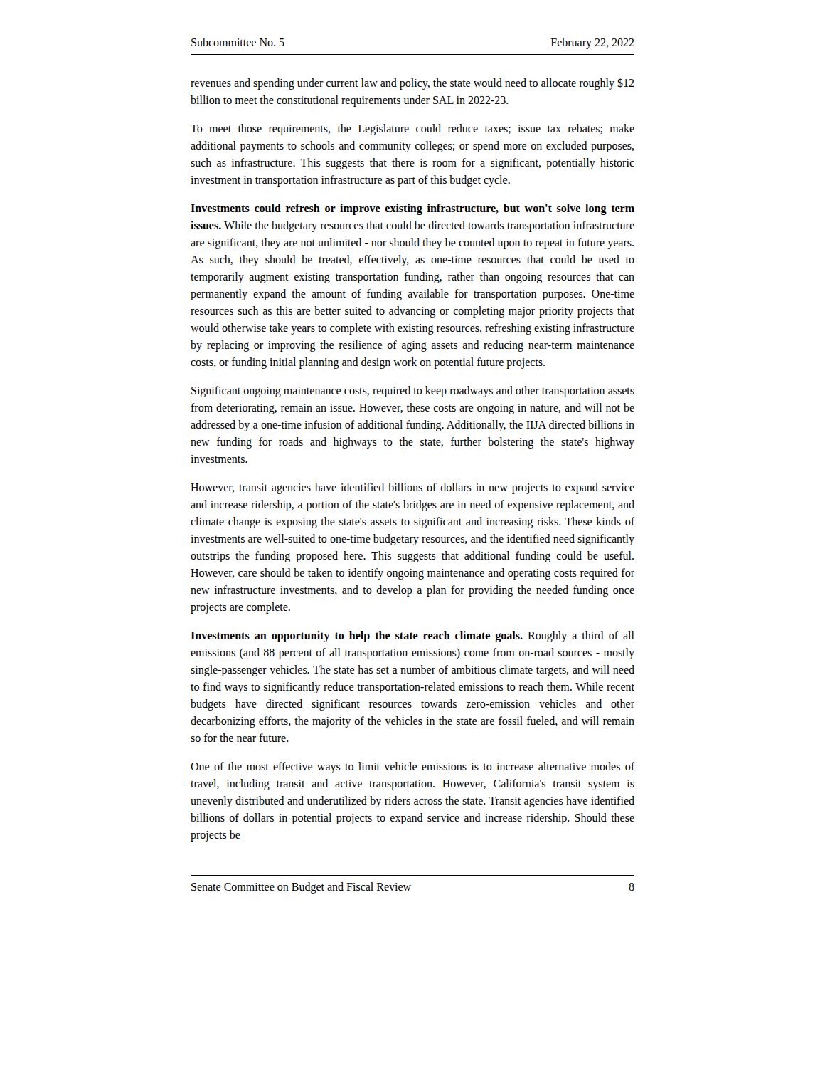Subcommittee No. 5
February 22, 2022
revenues and spending under current law and policy, the state would need to allocate roughly $12 billion to meet the constitutional requirements under SAL in 2022-23.
To meet those requirements, the Legislature could reduce taxes; issue tax rebates; make additional payments to schools and community colleges; or spend more on excluded purposes, such as infrastructure. This suggests that there is room for a significant, potentially historic investment in transportation infrastructure as part of this budget cycle.
Investments could refresh or improve existing infrastructure, but won't solve long term issues. While the budgetary resources that could be directed towards transportation infrastructure are significant, they are not unlimited - nor should they be counted upon to repeat in future years. As such, they should be treated, effectively, as one-time resources that could be used to temporarily augment existing transportation funding, rather than ongoing resources that can permanently expand the amount of funding available for transportation purposes. One-time resources such as this are better suited to advancing or completing major priority projects that would otherwise take years to complete with existing resources, refreshing existing infrastructure by replacing or improving the resilience of aging assets and reducing near-term maintenance costs, or funding initial planning and design work on potential future projects.
Significant ongoing maintenance costs, required to keep roadways and other transportation assets from deteriorating, remain an issue. However, these costs are ongoing in nature, and will not be addressed by a one-time infusion of additional funding. Additionally, the IIJA directed billions in new funding for roads and highways to the state, further bolstering the state's highway investments.
However, transit agencies have identified billions of dollars in new projects to expand service and increase ridership, a portion of the state's bridges are in need of expensive replacement, and climate change is exposing the state's assets to significant and increasing risks. These kinds of investments are well-suited to one-time budgetary resources, and the identified need significantly outstrips the funding proposed here. This suggests that additional funding could be useful. However, care should be taken to identify ongoing maintenance and operating costs required for new infrastructure investments, and to develop a plan for providing the needed funding once projects are complete.
Investments an opportunity to help the state reach climate goals. Roughly a third of all emissions (and 88 percent of all transportation emissions) come from on-road sources - mostly single-passenger vehicles. The state has set a number of ambitious climate targets, and will need to find ways to significantly reduce transportation-related emissions to reach them. While recent budgets have directed significant resources towards zero-emission vehicles and other decarbonizing efforts, the majority of the vehicles in the state are fossil fueled, and will remain so for the near future.
One of the most effective ways to limit vehicle emissions is to increase alternative modes of travel, including transit and active transportation. However, California's transit system is unevenly distributed and underutilized by riders across the state. Transit agencies have identified billions of dollars in potential projects to expand service and increase ridership. Should these projects be
Senate Committee on Budget and Fiscal Review
8